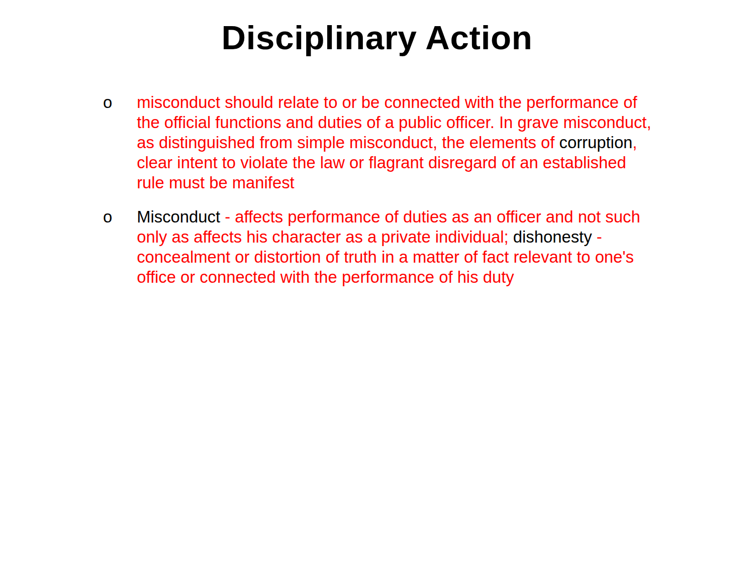Disciplinary Action
misconduct should relate to or be connected with the performance of the official functions and duties of a public officer. In grave misconduct, as distinguished from simple misconduct, the elements of corruption, clear intent to violate the law or flagrant disregard of an established rule must be manifest
Misconduct - affects performance of duties as an officer and not such only as affects his character as a private individual; dishonesty - concealment or distortion of truth in a matter of fact relevant to one's office or connected with the performance of his duty